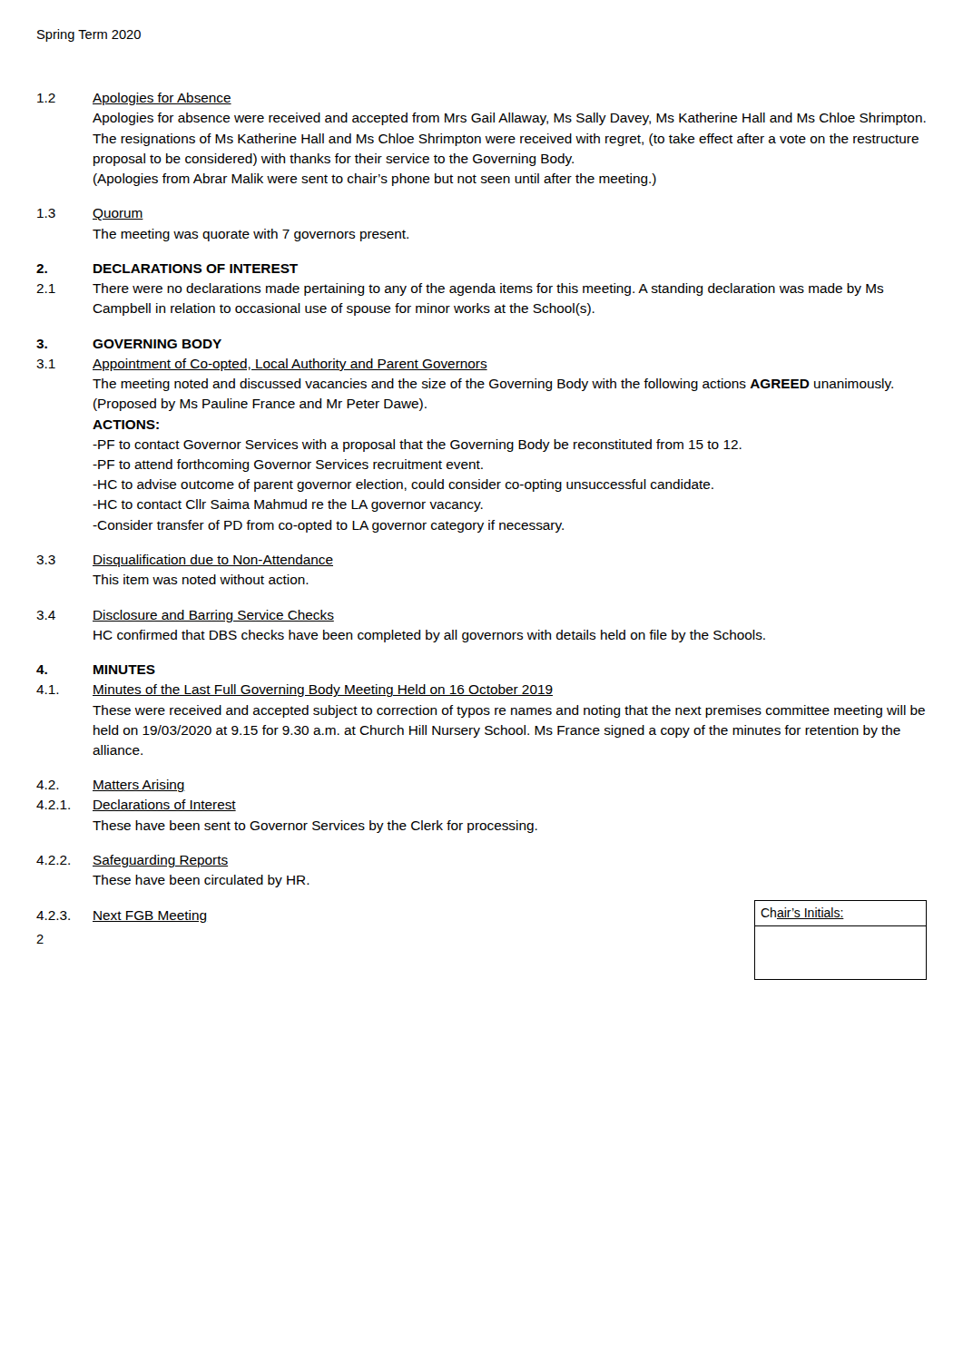Spring Term 2020
1.2
Apologies for Absence
Apologies for absence were received and accepted from Mrs Gail Allaway, Ms Sally Davey, Ms Katherine Hall and Ms Chloe Shrimpton. The resignations of Ms Katherine Hall and Ms Chloe Shrimpton were received with regret, (to take effect after a vote on the restructure proposal to be considered) with thanks for their service to the Governing Body.
(Apologies from Abrar Malik were sent to chair’s phone but not seen until after the meeting.)
1.3
Quorum
The meeting was quorate with 7 governors present.
2.
DECLARATIONS OF INTEREST
2.1
There were no declarations made pertaining to any of the agenda items for this meeting. A standing declaration was made by Ms Campbell in relation to occasional use of spouse for minor works at the School(s).
3.
GOVERNING BODY
3.1
Appointment of Co-opted, Local Authority and Parent Governors
The meeting noted and discussed vacancies and the size of the Governing Body with the following actions AGREED unanimously. (Proposed by Ms Pauline France and Mr Peter Dawe).
ACTIONS:
-PF to contact Governor Services with a proposal that the Governing Body be reconstituted from 15 to 12.
-PF to attend forthcoming Governor Services recruitment event.
-HC to advise outcome of parent governor election, could consider co-opting unsuccessful candidate.
-HC to contact Cllr Saima Mahmud re the LA governor vacancy.
-Consider transfer of PD from co-opted to LA governor category if necessary.
3.3
Disqualification due to Non-Attendance
This item was noted without action.
3.4
Disclosure and Barring Service Checks
HC confirmed that DBS checks have been completed by all governors with details held on file by the Schools.
4.
MINUTES
4.1.
Minutes of the Last Full Governing Body Meeting Held on 16 October 2019
These were received and accepted subject to correction of typos re names and noting that the next premises committee meeting will be held on 19/03/2020 at 9.15 for 9.30 a.m. at Church Hill Nursery School. Ms France signed a copy of the minutes for retention by the alliance.
4.2.
Matters Arising
4.2.1.
Declarations of Interest
These have been sent to Governor Services by the Clerk for processing.
4.2.2.
Safeguarding Reports
These have been circulated by HR.
4.2.3.
Next FGB Meeting
2
Chair’s Initials: